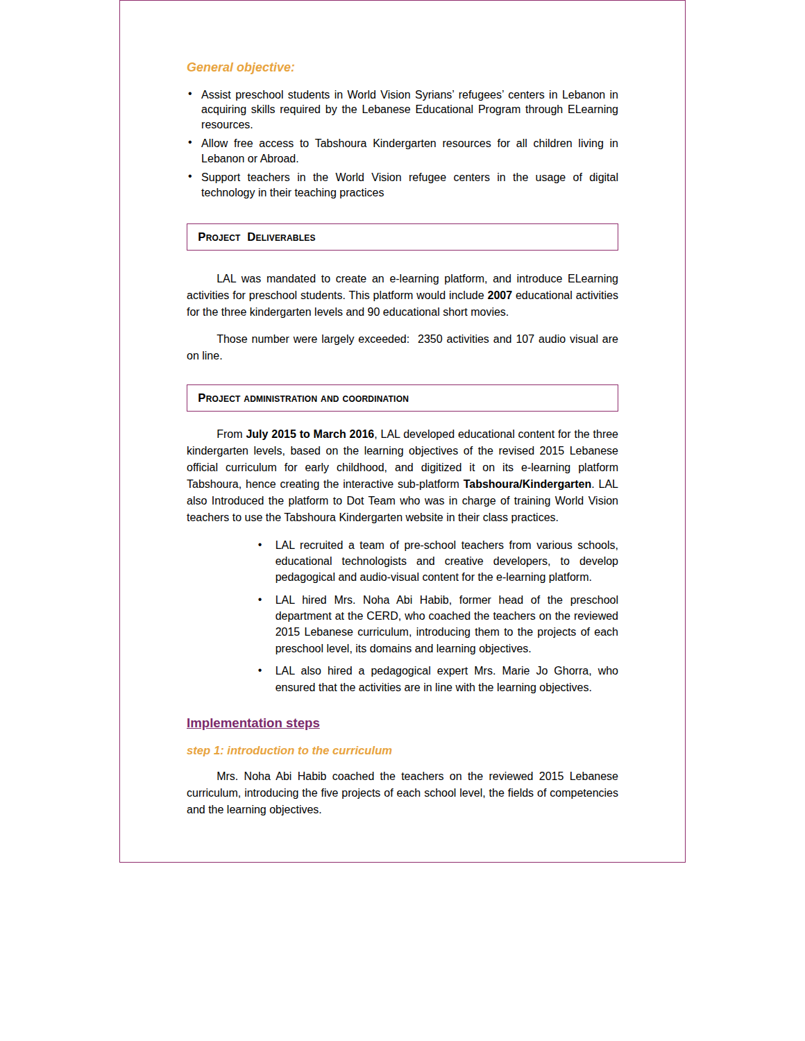General objective:
Assist preschool students in World Vision Syrians’ refugees’ centers in Lebanon in acquiring skills required by the Lebanese Educational Program through ELearning resources.
Allow free access to Tabshoura Kindergarten resources for all children living in Lebanon or Abroad.
Support teachers in the World Vision refugee centers in the usage of digital technology in their teaching practices
Project Deliverables
LAL was mandated to create an e-learning platform, and introduce ELearning activities for preschool students. This platform would include 2007 educational activities for the three kindergarten levels and 90 educational short movies.
Those number were largely exceeded: 2350 activities and 107 audio visual are on line.
Project administration and coordination
From July 2015 to March 2016, LAL developed educational content for the three kindergarten levels, based on the learning objectives of the revised 2015 Lebanese official curriculum for early childhood, and digitized it on its e-learning platform Tabshoura, hence creating the interactive sub-platform Tabshoura/Kindergarten. LAL also Introduced the platform to Dot Team who was in charge of training World Vision teachers to use the Tabshoura Kindergarten website in their class practices.
LAL recruited a team of pre-school teachers from various schools, educational technologists and creative developers, to develop pedagogical and audio-visual content for the e-learning platform.
LAL hired Mrs. Noha Abi Habib, former head of the preschool department at the CERD, who coached the teachers on the reviewed 2015 Lebanese curriculum, introducing them to the projects of each preschool level, its domains and learning objectives.
LAL also hired a pedagogical expert Mrs. Marie Jo Ghorra, who ensured that the activities are in line with the learning objectives.
Implementation steps
step 1: introduction to the curriculum
Mrs. Noha Abi Habib coached the teachers on the reviewed 2015 Lebanese curriculum, introducing the five projects of each school level, the fields of competencies and the learning objectives.